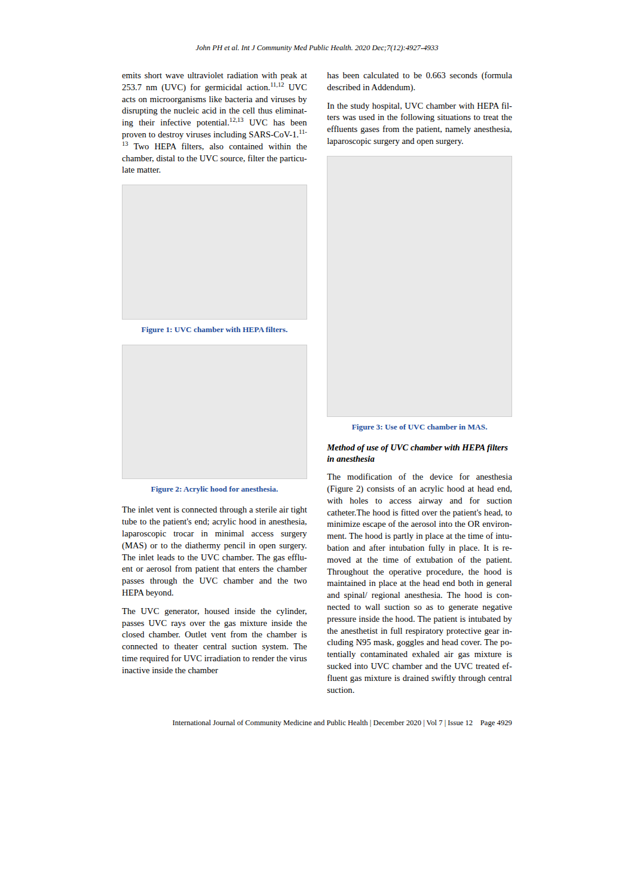John PH et al. Int J Community Med Public Health. 2020 Dec;7(12):4927-4933
emits short wave ultraviolet radiation with peak at 253.7 nm (UVC) for germicidal action.11,12 UVC acts on microorganisms like bacteria and viruses by disrupting the nucleic acid in the cell thus eliminating their infective potential.12,13 UVC has been proven to destroy viruses including SARS-CoV-1.11-13 Two HEPA filters, also contained within the chamber, distal to the UVC source, filter the particulate matter.
Figure 1: UVC chamber with HEPA filters.
Figure 2: Acrylic hood for anesthesia.
The inlet vent is connected through a sterile air tight tube to the patient's end; acrylic hood in anesthesia, laparoscopic trocar in minimal access surgery (MAS) or to the diathermy pencil in open surgery. The inlet leads to the UVC chamber. The gas effluent or aerosol from patient that enters the chamber passes through the UVC chamber and the two HEPA beyond.
The UVC generator, housed inside the cylinder, passes UVC rays over the gas mixture inside the closed chamber. Outlet vent from the chamber is connected to theater central suction system. The time required for UVC irradiation to render the virus inactive inside the chamber
has been calculated to be 0.663 seconds (formula described in Addendum).
In the study hospital, UVC chamber with HEPA filters was used in the following situations to treat the effluents gases from the patient, namely anesthesia, laparoscopic surgery and open surgery.
Figure 3: Use of UVC chamber in MAS.
Method of use of UVC chamber with HEPA filters in anesthesia
The modification of the device for anesthesia (Figure 2) consists of an acrylic hood at head end, with holes to access airway and for suction catheter.The hood is fitted over the patient's head, to minimize escape of the aerosol into the OR environment. The hood is partly in place at the time of intubation and after intubation fully in place. It is removed at the time of extubation of the patient. Throughout the operative procedure, the hood is maintained in place at the head end both in general and spinal/ regional anesthesia. The hood is connected to wall suction so as to generate negative pressure inside the hood. The patient is intubated by the anesthetist in full respiratory protective gear including N95 mask, goggles and head cover. The potentially contaminated exhaled air gas mixture is sucked into UVC chamber and the UVC treated effluent gas mixture is drained swiftly through central suction.
International Journal of Community Medicine and Public Health | December 2020 | Vol 7 | Issue 12 Page 4929